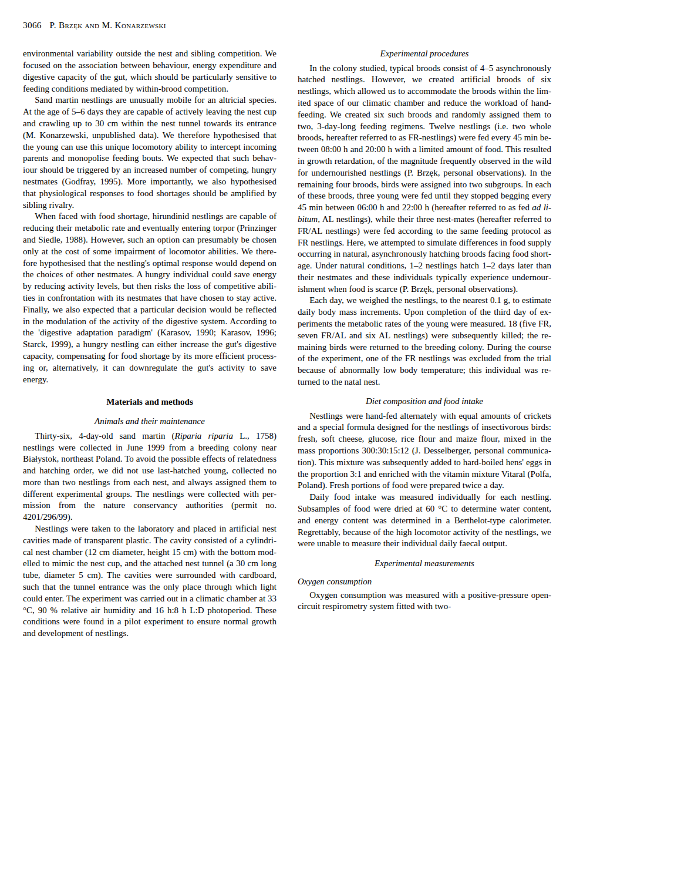3066 P. Brzęk and M. Konarzewski
environmental variability outside the nest and sibling competition. We focused on the association between behaviour, energy expenditure and digestive capacity of the gut, which should be particularly sensitive to feeding conditions mediated by within-brood competition.
Sand martin nestlings are unusually mobile for an altricial species. At the age of 5–6 days they are capable of actively leaving the nest cup and crawling up to 30 cm within the nest tunnel towards its entrance (M. Konarzewski, unpublished data). We therefore hypothesised that the young can use this unique locomotory ability to intercept incoming parents and monopolise feeding bouts. We expected that such behaviour should be triggered by an increased number of competing, hungry nestmates (Godfray, 1995). More importantly, we also hypothesised that physiological responses to food shortages should be amplified by sibling rivalry.
When faced with food shortage, hirundinid nestlings are capable of reducing their metabolic rate and eventually entering torpor (Prinzinger and Siedle, 1988). However, such an option can presumably be chosen only at the cost of some impairment of locomotor abilities. We therefore hypothesised that the nestling's optimal response would depend on the choices of other nestmates. A hungry individual could save energy by reducing activity levels, but then risks the loss of competitive abilities in confrontation with its nestmates that have chosen to stay active. Finally, we also expected that a particular decision would be reflected in the modulation of the activity of the digestive system. According to the 'digestive adaptation paradigm' (Karasov, 1990; Karasov, 1996; Starck, 1999), a hungry nestling can either increase the gut's digestive capacity, compensating for food shortage by its more efficient processing or, alternatively, it can downregulate the gut's activity to save energy.
Materials and methods
Animals and their maintenance
Thirty-six, 4-day-old sand martin (Riparia riparia L., 1758) nestlings were collected in June 1999 from a breeding colony near Białystok, northeast Poland. To avoid the possible effects of relatedness and hatching order, we did not use last-hatched young, collected no more than two nestlings from each nest, and always assigned them to different experimental groups. The nestlings were collected with permission from the nature conservancy authorities (permit no. 4201/296/99).
Nestlings were taken to the laboratory and placed in artificial nest cavities made of transparent plastic. The cavity consisted of a cylindrical nest chamber (12 cm diameter, height 15 cm) with the bottom modelled to mimic the nest cup, and the attached nest tunnel (a 30 cm long tube, diameter 5 cm). The cavities were surrounded with cardboard, such that the tunnel entrance was the only place through which light could enter. The experiment was carried out in a climatic chamber at 33 °C, 90 % relative air humidity and 16 h:8 h L:D photoperiod. These conditions were found in a pilot experiment to ensure normal growth and development of nestlings.
Experimental procedures
In the colony studied, typical broods consist of 4–5 asynchronously hatched nestlings. However, we created artificial broods of six nestlings, which allowed us to accommodate the broods within the limited space of our climatic chamber and reduce the workload of hand-feeding. We created six such broods and randomly assigned them to two, 3-day-long feeding regimens. Twelve nestlings (i.e. two whole broods, hereafter referred to as FR-nestlings) were fed every 45 min between 08:00 h and 20:00 h with a limited amount of food. This resulted in growth retardation, of the magnitude frequently observed in the wild for undernourished nestlings (P. Brzęk, personal observations). In the remaining four broods, birds were assigned into two subgroups. In each of these broods, three young were fed until they stopped begging every 45 min between 06:00 h and 22:00 h (hereafter referred to as fed ad libitum, AL nestlings), while their three nest-mates (hereafter referred to FR/AL nestlings) were fed according to the same feeding protocol as FR nestlings. Here, we attempted to simulate differences in food supply occurring in natural, asynchronously hatching broods facing food shortage. Under natural conditions, 1–2 nestlings hatch 1–2 days later than their nestmates and these individuals typically experience undernourishment when food is scarce (P. Brzęk, personal observations).
Each day, we weighed the nestlings, to the nearest 0.1 g, to estimate daily body mass increments. Upon completion of the third day of experiments the metabolic rates of the young were measured. 18 (five FR, seven FR/AL and six AL nestlings) were subsequently killed; the remaining birds were returned to the breeding colony. During the course of the experiment, one of the FR nestlings was excluded from the trial because of abnormally low body temperature; this individual was returned to the natal nest.
Diet composition and food intake
Nestlings were hand-fed alternately with equal amounts of crickets and a special formula designed for the nestlings of insectivorous birds: fresh, soft cheese, glucose, rice flour and maize flour, mixed in the mass proportions 300:30:15:12 (J. Desselberger, personal communication). This mixture was subsequently added to hard-boiled hens' eggs in the proportion 3:1 and enriched with the vitamin mixture Vitaral (Polfa, Poland). Fresh portions of food were prepared twice a day.
Daily food intake was measured individually for each nestling. Subsamples of food were dried at 60 °C to determine water content, and energy content was determined in a Berthelot-type calorimeter. Regrettably, because of the high locomotor activity of the nestlings, we were unable to measure their individual daily faecal output.
Experimental measurements
Oxygen consumption
Oxygen consumption was measured with a positive-pressure open-circuit respirometry system fitted with two-